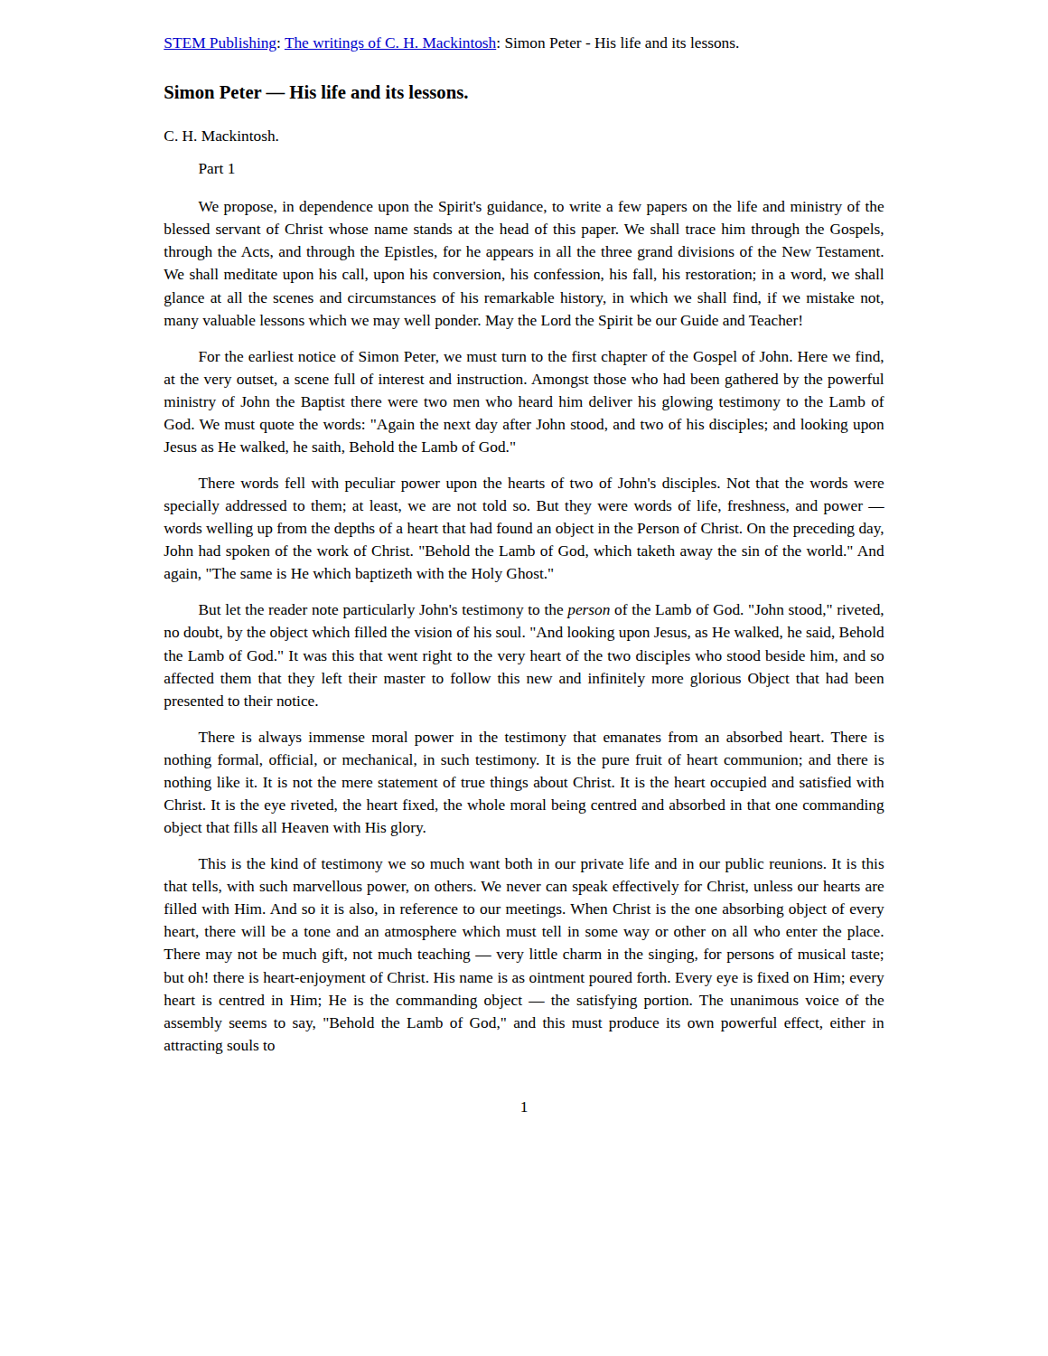STEM Publishing: The writings of C. H. Mackintosh: Simon Peter - His life and its lessons.
Simon Peter — His life and its lessons.
C. H. Mackintosh.
Part 1
We propose, in dependence upon the Spirit's guidance, to write a few papers on the life and ministry of the blessed servant of Christ whose name stands at the head of this paper. We shall trace him through the Gospels, through the Acts, and through the Epistles, for he appears in all the three grand divisions of the New Testament. We shall meditate upon his call, upon his conversion, his confession, his fall, his restoration; in a word, we shall glance at all the scenes and circumstances of his remarkable history, in which we shall find, if we mistake not, many valuable lessons which we may well ponder. May the Lord the Spirit be our Guide and Teacher!
For the earliest notice of Simon Peter, we must turn to the first chapter of the Gospel of John. Here we find, at the very outset, a scene full of interest and instruction. Amongst those who had been gathered by the powerful ministry of John the Baptist there were two men who heard him deliver his glowing testimony to the Lamb of God. We must quote the words: "Again the next day after John stood, and two of his disciples; and looking upon Jesus as He walked, he saith, Behold the Lamb of God."
There words fell with peculiar power upon the hearts of two of John's disciples. Not that the words were specially addressed to them; at least, we are not told so. But they were words of life, freshness, and power — words welling up from the depths of a heart that had found an object in the Person of Christ. On the preceding day, John had spoken of the work of Christ. "Behold the Lamb of God, which taketh away the sin of the world." And again, "The same is He which baptizeth with the Holy Ghost."
But let the reader note particularly John's testimony to the person of the Lamb of God. "John stood," riveted, no doubt, by the object which filled the vision of his soul. "And looking upon Jesus, as He walked, he said, Behold the Lamb of God." It was this that went right to the very heart of the two disciples who stood beside him, and so affected them that they left their master to follow this new and infinitely more glorious Object that had been presented to their notice.
There is always immense moral power in the testimony that emanates from an absorbed heart. There is nothing formal, official, or mechanical, in such testimony. It is the pure fruit of heart communion; and there is nothing like it. It is not the mere statement of true things about Christ. It is the heart occupied and satisfied with Christ. It is the eye riveted, the heart fixed, the whole moral being centred and absorbed in that one commanding object that fills all Heaven with His glory.
This is the kind of testimony we so much want both in our private life and in our public reunions. It is this that tells, with such marvellous power, on others. We never can speak effectively for Christ, unless our hearts are filled with Him. And so it is also, in reference to our meetings. When Christ is the one absorbing object of every heart, there will be a tone and an atmosphere which must tell in some way or other on all who enter the place. There may not be much gift, not much teaching — very little charm in the singing, for persons of musical taste; but oh! there is heart-enjoyment of Christ. His name is as ointment poured forth. Every eye is fixed on Him; every heart is centred in Him; He is the commanding object — the satisfying portion. The unanimous voice of the assembly seems to say, "Behold the Lamb of God," and this must produce its own powerful effect, either in attracting souls to
1